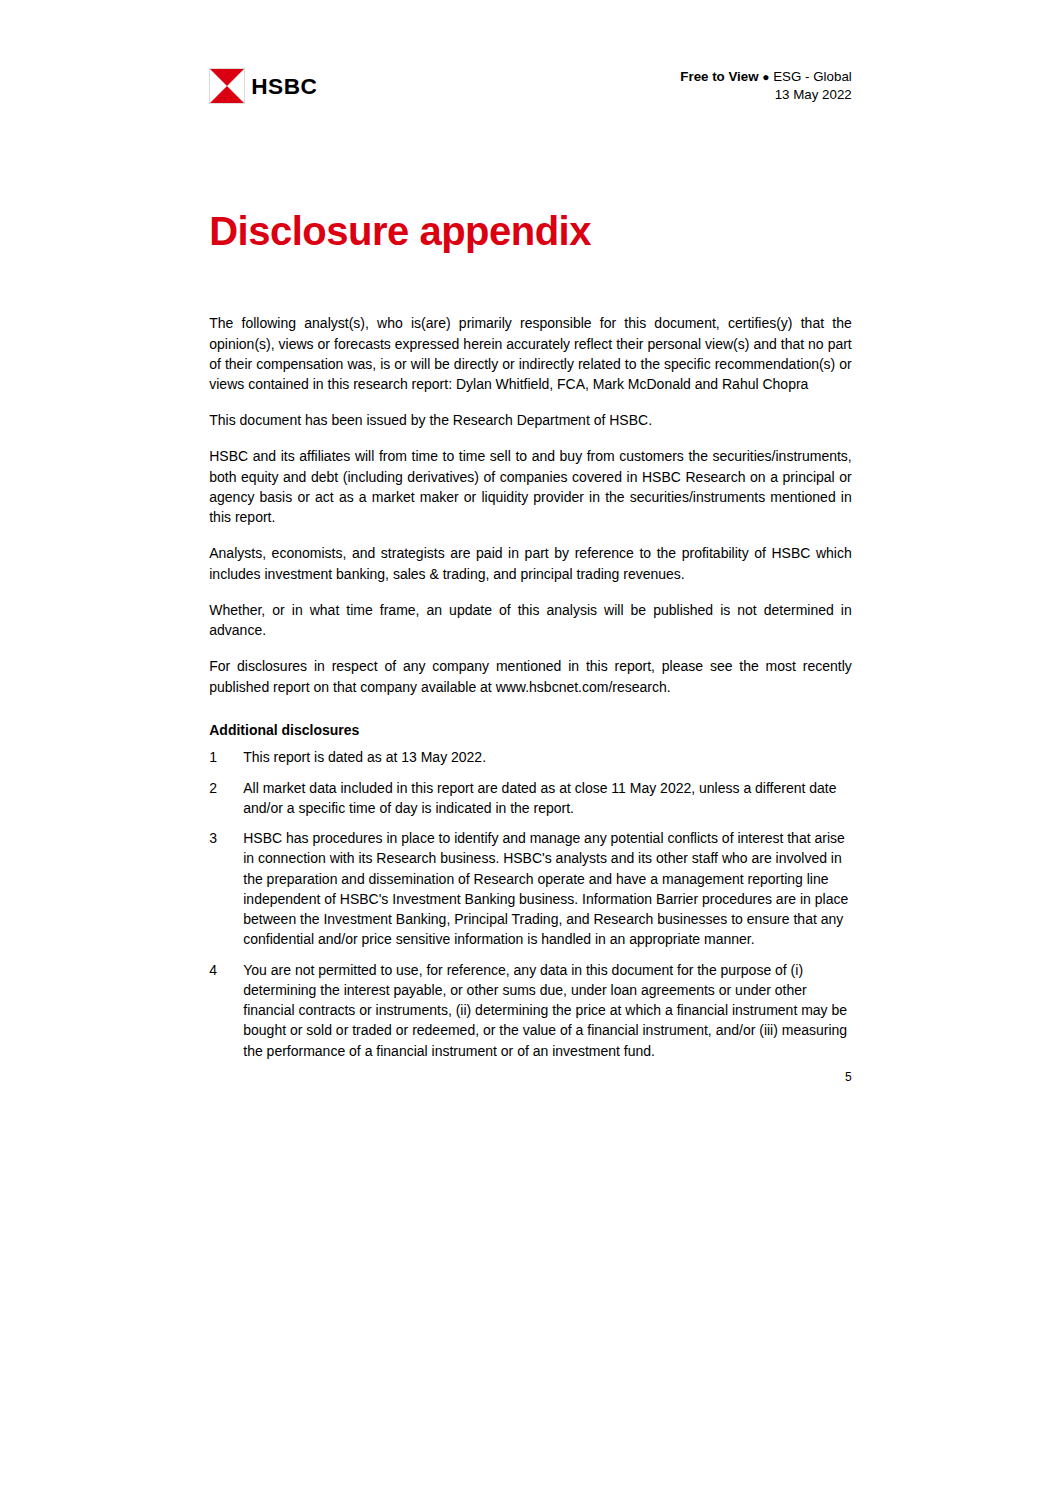HSBC
Free to View ● ESG - Global
13 May 2022
Disclosure appendix
The following analyst(s), who is(are) primarily responsible for this document, certifies(y) that the opinion(s), views or forecasts expressed herein accurately reflect their personal view(s) and that no part of their compensation was, is or will be directly or indirectly related to the specific recommendation(s) or views contained in this research report: Dylan Whitfield, FCA, Mark McDonald and Rahul Chopra
This document has been issued by the Research Department of HSBC.
HSBC and its affiliates will from time to time sell to and buy from customers the securities/instruments, both equity and debt (including derivatives) of companies covered in HSBC Research on a principal or agency basis or act as a market maker or liquidity provider in the securities/instruments mentioned in this report.
Analysts, economists, and strategists are paid in part by reference to the profitability of HSBC which includes investment banking, sales & trading, and principal trading revenues.
Whether, or in what time frame, an update of this analysis will be published is not determined in advance.
For disclosures in respect of any company mentioned in this report, please see the most recently published report on that company available at www.hsbcnet.com/research.
Additional disclosures
This report is dated as at 13 May 2022.
All market data included in this report are dated as at close 11 May 2022, unless a different date and/or a specific time of day is indicated in the report.
HSBC has procedures in place to identify and manage any potential conflicts of interest that arise in connection with its Research business. HSBC's analysts and its other staff who are involved in the preparation and dissemination of Research operate and have a management reporting line independent of HSBC's Investment Banking business. Information Barrier procedures are in place between the Investment Banking, Principal Trading, and Research businesses to ensure that any confidential and/or price sensitive information is handled in an appropriate manner.
You are not permitted to use, for reference, any data in this document for the purpose of (i) determining the interest payable, or other sums due, under loan agreements or under other financial contracts or instruments, (ii) determining the price at which a financial instrument may be bought or sold or traded or redeemed, or the value of a financial instrument, and/or (iii) measuring the performance of a financial instrument or of an investment fund.
5